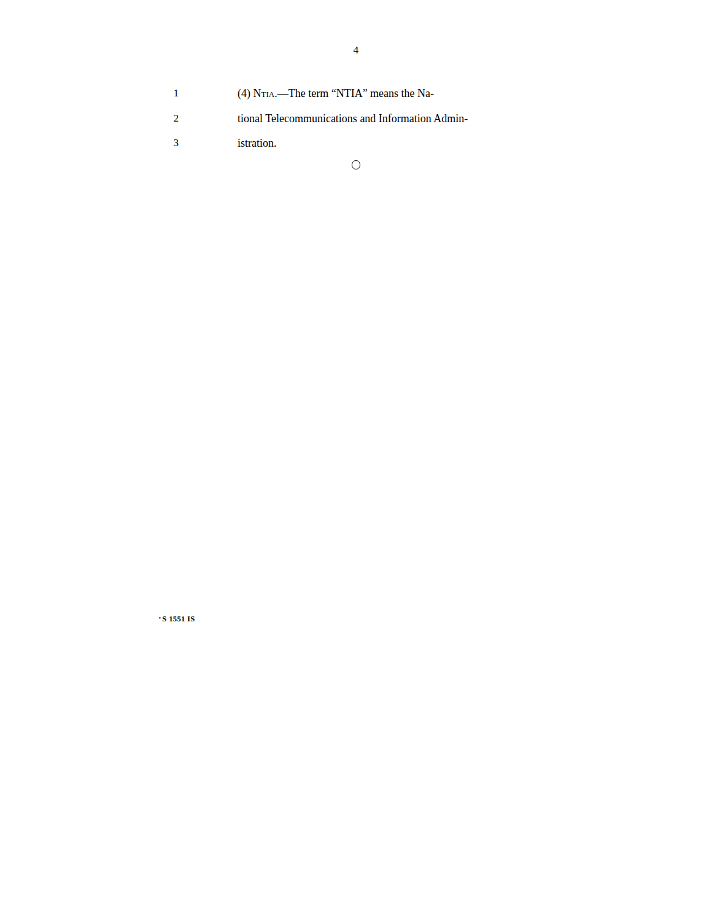4
1 (4) Ntia.—The term “NTIA” means the Na-
2 tional Telecommunications and Information Admin-
3 istration.
•S 1551 IS